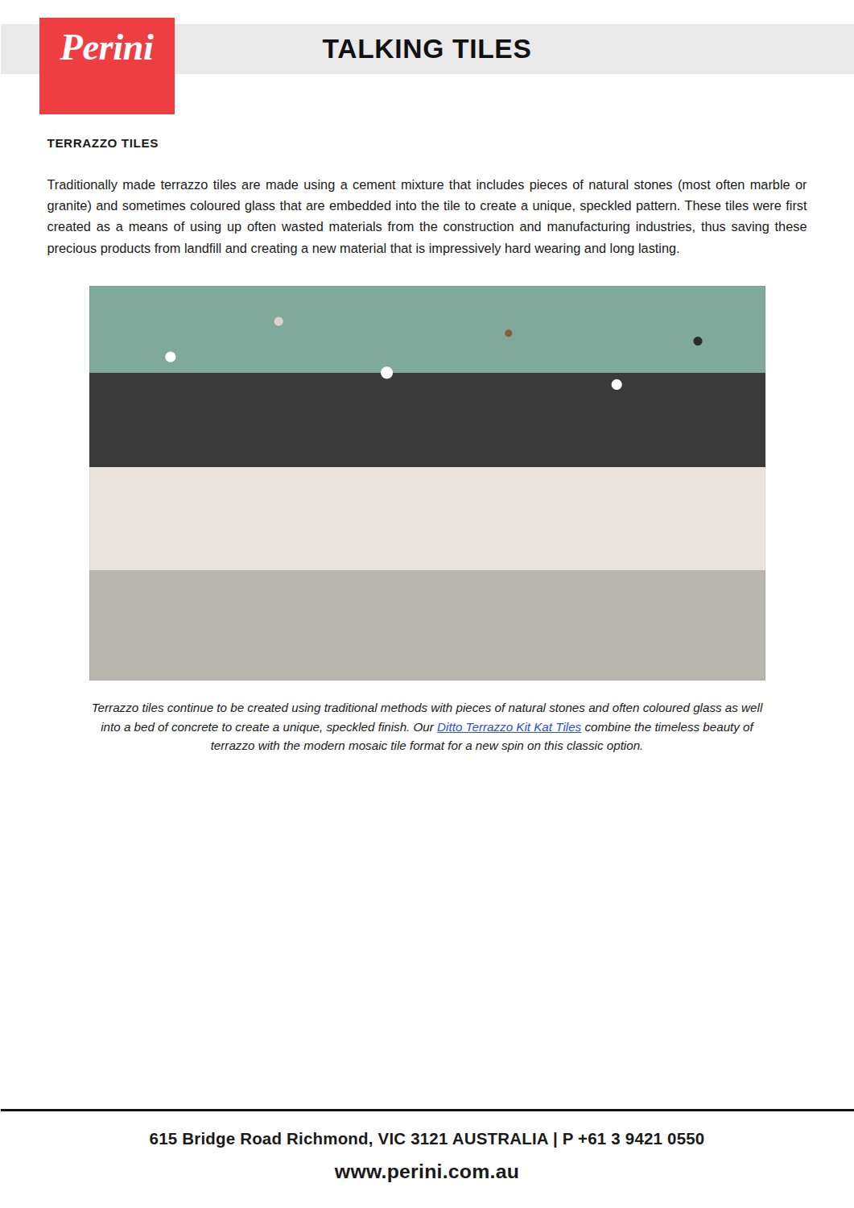Talking Tiles
Perini
Terrazzo Tiles
Traditionally made terrazzo tiles are made using a cement mixture that includes pieces of natural stones (most often marble or granite) and sometimes coloured glass that are embedded into the tile to create a unique, speckled pattern. These tiles were first created as a means of using up often wasted materials from the construction and manufacturing industries, thus saving these precious products from landfill and creating a new material that is impressively hard wearing and long lasting.
Terrazzo tiles continue to be created using traditional methods with pieces of natural stones and often coloured glass as well into a bed of concrete to create a unique, speckled finish. Our Ditto Terrazzo Kit Kat Tiles combine the timeless beauty of terrazzo with the modern mosaic tile format for a new spin on this classic option.
615 Bridge Road Richmond, VIC 3121 AUSTRALIA | P +61 3 9421 0550
www.perini.com.au